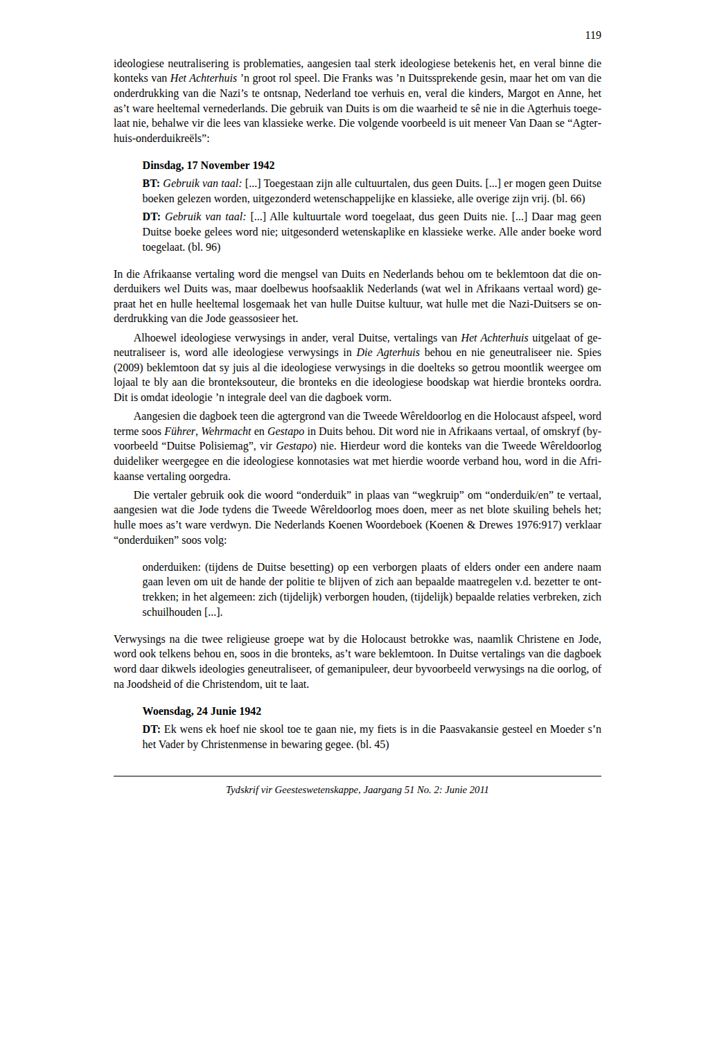119
ideologiese neutralisering is problematies, aangesien taal sterk ideologiese betekenis het, en veral binne die konteks van Het Achterhuis ’n groot rol speel. Die Franks was ’n Duitssprekende gesin, maar het om van die onderdrukking van die Nazi’s te ontsnap, Nederland toe verhuis en, veral die kinders, Margot en Anne, het as’t ware heeltemal vernederlands. Die gebruik van Duits is om die waarheid te sê nie in die Agterhuis toegelaat nie, behalwe vir die lees van klassieke werke. Die volgende voorbeeld is uit meneer Van Daan se “Agterhuis-onderduikreëls”:
Dinsdag, 17 November 1942
BT: Gebruik van taal: [...] Toegestaan zijn alle cultuurtalen, dus geen Duits. [...] er mogen geen Duitse boeken gelezen worden, uitgezonderd wetenschappelijke en klassieke, alle overige zijn vrij. (bl. 66)
DT: Gebruik van taal: [...] Alle kultuurtale word toegelaat, dus geen Duits nie. [...] Daar mag geen Duitse boeke gelees word nie; uitgesonderd wetenskaplike en klassieke werke. Alle ander boeke word toegelaat. (bl. 96)
In die Afrikaanse vertaling word die mengsel van Duits en Nederlands behou om te beklemtoon dat die onderduikers wel Duits was, maar doelbewus hoofsaaklik Nederlands (wat wel in Afrikaans vertaal word) gepraat het en hulle heeltemal losgemaak het van hulle Duitse kultuur, wat hulle met die Nazi-Duitsers se onderdrukking van die Jode geassosieer het.
Alhoewel ideologiese verwysings in ander, veral Duitse, vertalings van Het Achterhuis uitgelaat of geneutraliseer is, word alle ideologiese verwysings in Die Agterhuis behou en nie geneutraliseer nie. Spies (2009) beklemtoon dat sy juis al die ideologiese verwysings in die doelteks so getrou moontlik weergee om lojaal te bly aan die bronteksouteur, die bronteks en die ideologiese boodskap wat hierdie bronteks oordra. Dit is omdat ideologie ’n integrale deel van die dagboek vorm.
Aangesien die dagboek teen die agtergrond van die Tweede Wêreldoorlog en die Holocaust afspeel, word terme soos Führer, Wehrmacht en Gestapo in Duits behou. Dit word nie in Afrikaans vertaal, of omskryf (byvoorbeeld “Duitse Polisiemag”, vir Gestapo) nie. Hierdeur word die konteks van die Tweede Wêreldoorlog duideliker weergegee en die ideologiese konnotasies wat met hierdie woorde verband hou, word in die Afrikaanse vertaling oorgedra.
Die vertaler gebruik ook die woord “onderduik” in plaas van “wegkruip” om “onderduik/en” te vertaal, aangesien wat die Jode tydens die Tweede Wêreldoorlog moes doen, meer as net blote skuiling behels het; hulle moes as’t ware verdwyn. Die Nederlands Koenen Woordeboek (Koenen & Drewes 1976:917) verklaar “onderduiken” soos volg:
onderduiken: (tijdens de Duitse besetting) op een verborgen plaats of elders onder een andere naam gaan leven om uit de hande der politie te blijven of zich aan bepaalde maatregelen v.d. bezetter te onttrekken; in het algemeen: zich (tijdelijk) verborgen houden, (tijdelijk) bepaalde relaties verbreken, zich schuilhouden [...].
Verwysings na die twee religieuse groepe wat by die Holocaust betrokke was, naamlik Christene en Jode, word ook telkens behou en, soos in die bronteks, as’t ware beklemtoon. In Duitse vertalings van die dagboek word daar dikwels ideologies geneutraliseer, of gemanipuleer, deur byvoorbeeld verwysings na die oorlog, of na Joodsheid of die Christendom, uit te laat.
Woensdag, 24 Junie 1942
DT: Ek wens ek hoef nie skool toe te gaan nie, my fiets is in die Paasvakansie gesteel en Moeder s’n het Vader by Christenmense in bewaring gegee. (bl. 45)
Tydskrif vir Geesteswetenskappe, Jaargang 51 No. 2: Junie 2011